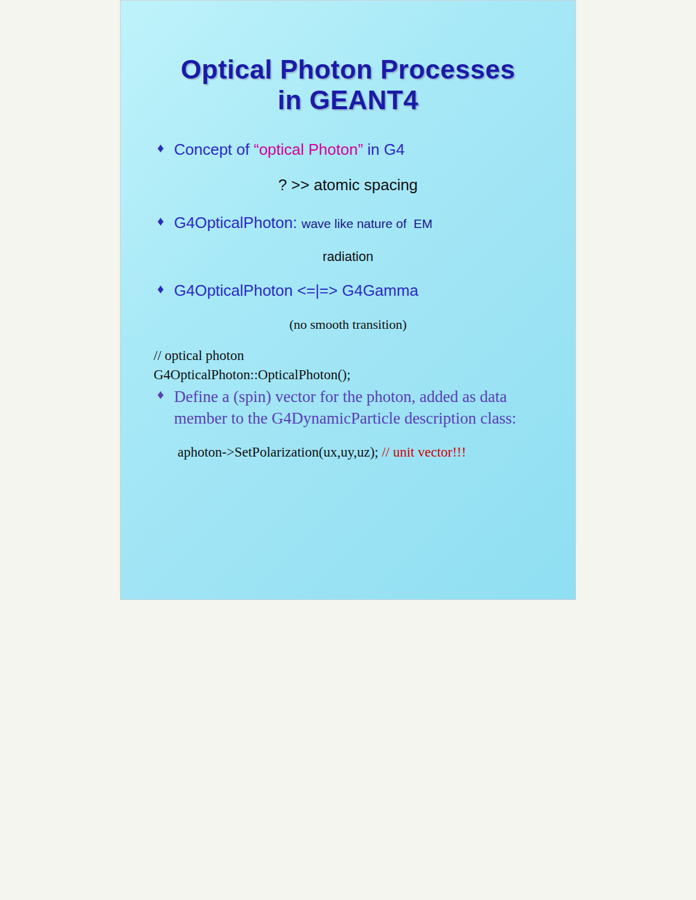Optical Photon Processes
in GEANT4
Concept of “optical Photon” in G4
? >> atomic spacing
G4OpticalPhoton: wave like nature of EM
radiation
G4OpticalPhoton <=|=> G4Gamma
(no smooth transition)
// optical photon
G4OpticalPhoton::OpticalPhoton();
Define a (spin) vector for the photon, added as data member to the G4DynamicParticle description class:
aphoton->SetPolarization(ux,uy,uz); // unit vector!!!